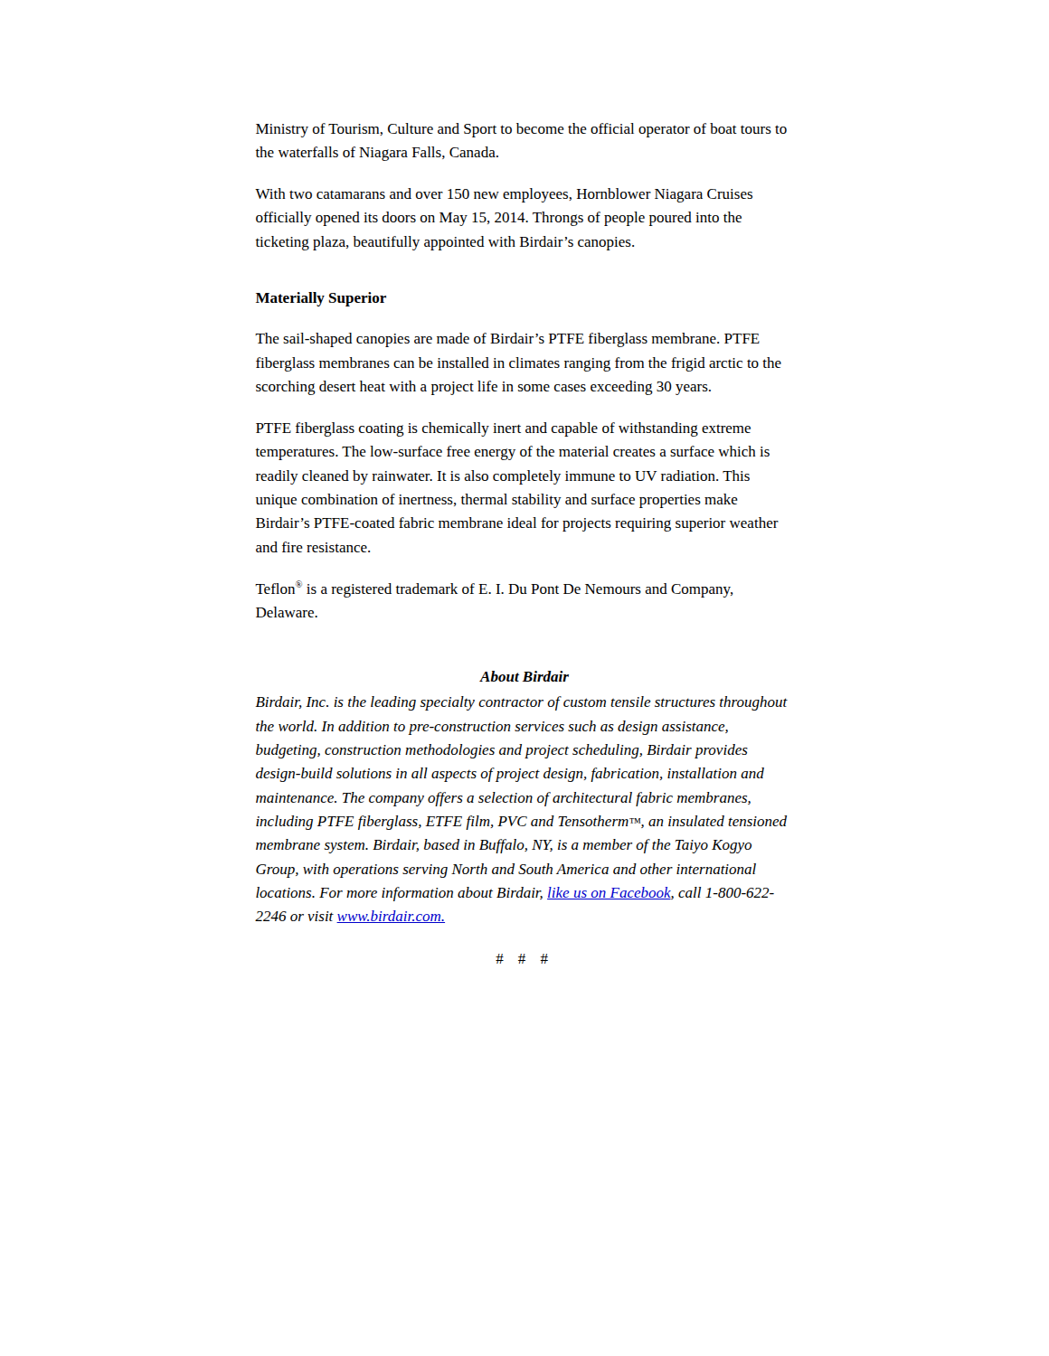Ministry of Tourism, Culture and Sport to become the official operator of boat tours to the waterfalls of Niagara Falls, Canada.
With two catamarans and over 150 new employees, Hornblower Niagara Cruises officially opened its doors on May 15, 2014. Throngs of people poured into the ticketing plaza, beautifully appointed with Birdair’s canopies.
Materially Superior
The sail-shaped canopies are made of Birdair’s PTFE fiberglass membrane. PTFE fiberglass membranes can be installed in climates ranging from the frigid arctic to the scorching desert heat with a project life in some cases exceeding 30 years.
PTFE fiberglass coating is chemically inert and capable of withstanding extreme temperatures. The low-surface free energy of the material creates a surface which is readily cleaned by rainwater. It is also completely immune to UV radiation. This unique combination of inertness, thermal stability and surface properties make Birdair’s PTFE-coated fabric membrane ideal for projects requiring superior weather and fire resistance.
Teflon® is a registered trademark of E. I. Du Pont De Nemours and Company, Delaware.
About Birdair
Birdair, Inc. is the leading specialty contractor of custom tensile structures throughout the world. In addition to pre-construction services such as design assistance, budgeting, construction methodologies and project scheduling, Birdair provides design-build solutions in all aspects of project design, fabrication, installation and maintenance. The company offers a selection of architectural fabric membranes, including PTFE fiberglass, ETFE film, PVC and Tensotherm™, an insulated tensioned membrane system. Birdair, based in Buffalo, NY, is a member of the Taiyo Kogyo Group, with operations serving North and South America and other international locations. For more information about Birdair, like us on Facebook, call 1-800-622-2246 or visit www.birdair.com.
# # #